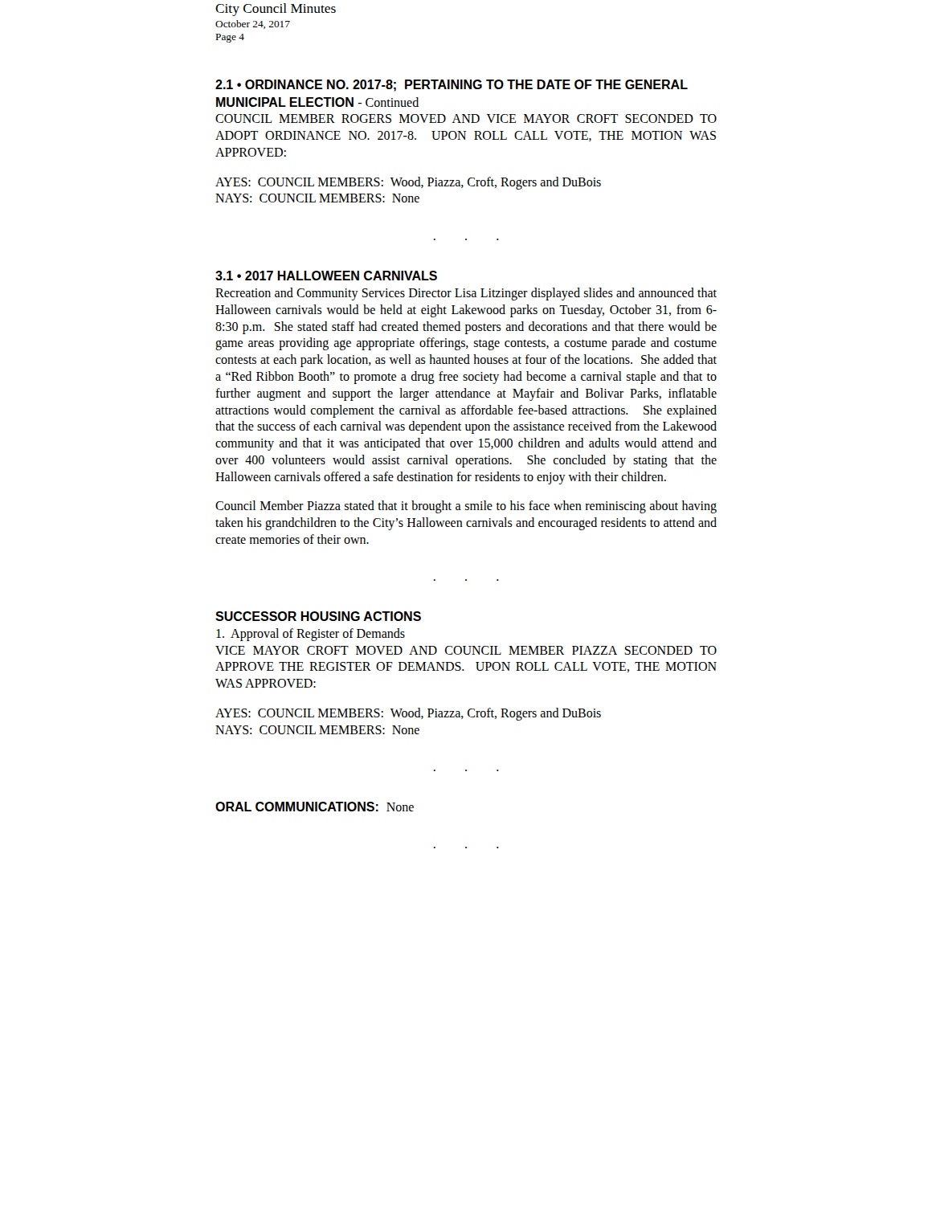City Council Minutes
October 24, 2017
Page 4
2.1 • ORDINANCE NO. 2017-8; PERTAINING TO THE DATE OF THE GENERAL MUNICIPAL ELECTION - Continued
COUNCIL MEMBER ROGERS MOVED AND VICE MAYOR CROFT SECONDED TO ADOPT ORDINANCE NO. 2017-8. UPON ROLL CALL VOTE, THE MOTION WAS APPROVED:
AYES: COUNCIL MEMBERS: Wood, Piazza, Croft, Rogers and DuBois
NAYS: COUNCIL MEMBERS: None
...
3.1 • 2017 HALLOWEEN CARNIVALS
Recreation and Community Services Director Lisa Litzinger displayed slides and announced that Halloween carnivals would be held at eight Lakewood parks on Tuesday, October 31, from 6-8:30 p.m. She stated staff had created themed posters and decorations and that there would be game areas providing age appropriate offerings, stage contests, a costume parade and costume contests at each park location, as well as haunted houses at four of the locations. She added that a “Red Ribbon Booth” to promote a drug free society had become a carnival staple and that to further augment and support the larger attendance at Mayfair and Bolivar Parks, inflatable attractions would complement the carnival as affordable fee-based attractions. She explained that the success of each carnival was dependent upon the assistance received from the Lakewood community and that it was anticipated that over 15,000 children and adults would attend and over 400 volunteers would assist carnival operations. She concluded by stating that the Halloween carnivals offered a safe destination for residents to enjoy with their children.
Council Member Piazza stated that it brought a smile to his face when reminiscing about having taken his grandchildren to the City’s Halloween carnivals and encouraged residents to attend and create memories of their own.
...
SUCCESSOR HOUSING ACTIONS
1. Approval of Register of Demands
VICE MAYOR CROFT MOVED AND COUNCIL MEMBER PIAZZA SECONDED TO APPROVE THE REGISTER OF DEMANDS. UPON ROLL CALL VOTE, THE MOTION WAS APPROVED:
AYES: COUNCIL MEMBERS: Wood, Piazza, Croft, Rogers and DuBois
NAYS: COUNCIL MEMBERS: None
...
ORAL COMMUNICATIONS: None
...